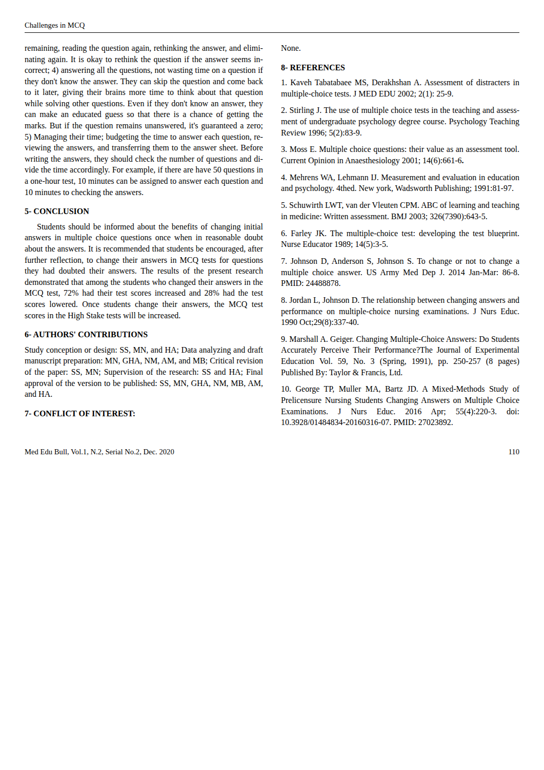Challenges in MCQ
remaining, reading the question again, rethinking the answer, and eliminating again. It is okay to rethink the question if the answer seems incorrect; 4) answering all the questions, not wasting time on a question if they don't know the answer. They can skip the question and come back to it later, giving their brains more time to think about that question while solving other questions. Even if they don't know an answer, they can make an educated guess so that there is a chance of getting the marks. But if the question remains unanswered, it's guaranteed a zero; 5) Managing their time; budgeting the time to answer each question, reviewing the answers, and transferring them to the answer sheet. Before writing the answers, they should check the number of questions and divide the time accordingly. For example, if there are have 50 questions in a one-hour test, 10 minutes can be assigned to answer each question and 10 minutes to checking the answers.
5- Conclusion
Students should be informed about the benefits of changing initial answers in multiple choice questions once when in reasonable doubt about the answers. It is recommended that students be encouraged, after further reflection, to change their answers in MCQ tests for questions they had doubted their answers. The results of the present research demonstrated that among the students who changed their answers in the MCQ test, 72% had their test scores increased and 28% had the test scores lowered. Once students change their answers, the MCQ test scores in the High Stake tests will be increased.
6- Authors' Contributions
Study conception or design: SS, MN, and HA; Data analyzing and draft manuscript preparation: MN, GHA, NM, AM, and MB; Critical revision of the paper: SS, MN; Supervision of the research: SS and HA; Final approval of the version to be published: SS, MN, GHA, NM, MB, AM, and HA.
7- Conflict of Interest:
None.
8- References
1. Kaveh Tabatabaee MS, Derakhshan A. Assessment of distracters in multiple-choice tests. J MED EDU 2002; 2(1): 25-9.
2. Stirling J. The use of multiple choice tests in the teaching and assessment of undergraduate psychology degree course. Psychology Teaching Review 1996; 5(2):83-9.
3. Moss E. Multiple choice questions: their value as an assessment tool. Current Opinion in Anaesthesiology 2001; 14(6):661-6.
4. Mehrens WA, Lehmann IJ. Measurement and evaluation in education and psychology. 4thed. New york, Wadsworth Publishing; 1991:81-97.
5. Schuwirth LWT, van der Vleuten CPM. ABC of learning and teaching in medicine: Written assessment. BMJ 2003; 326(7390):643-5.
6. Farley JK. The multiple-choice test: developing the test blueprint. Nurse Educator 1989; 14(5):3-5.
7. Johnson D, Anderson S, Johnson S. To change or not to change a multiple choice answer. US Army Med Dep J. 2014 Jan-Mar: 86-8. PMID: 24488878.
8. Jordan L, Johnson D. The relationship between changing answers and performance on multiple-choice nursing examinations. J Nurs Educ. 1990 Oct;29(8):337-40.
9. Marshall A. Geiger. Changing Multiple-Choice Answers: Do Students Accurately Perceive Their Performance?The Journal of Experimental Education Vol. 59, No. 3 (Spring, 1991), pp. 250-257 (8 pages) Published By: Taylor & Francis, Ltd.
10. George TP, Muller MA, Bartz JD. A Mixed-Methods Study of Prelicensure Nursing Students Changing Answers on Multiple Choice Examinations. J Nurs Educ. 2016 Apr; 55(4):220-3. doi: 10.3928/01484834-20160316-07. PMID: 27023892.
Med Edu Bull, Vol.1, N.2, Serial No.2, Dec. 2020 110